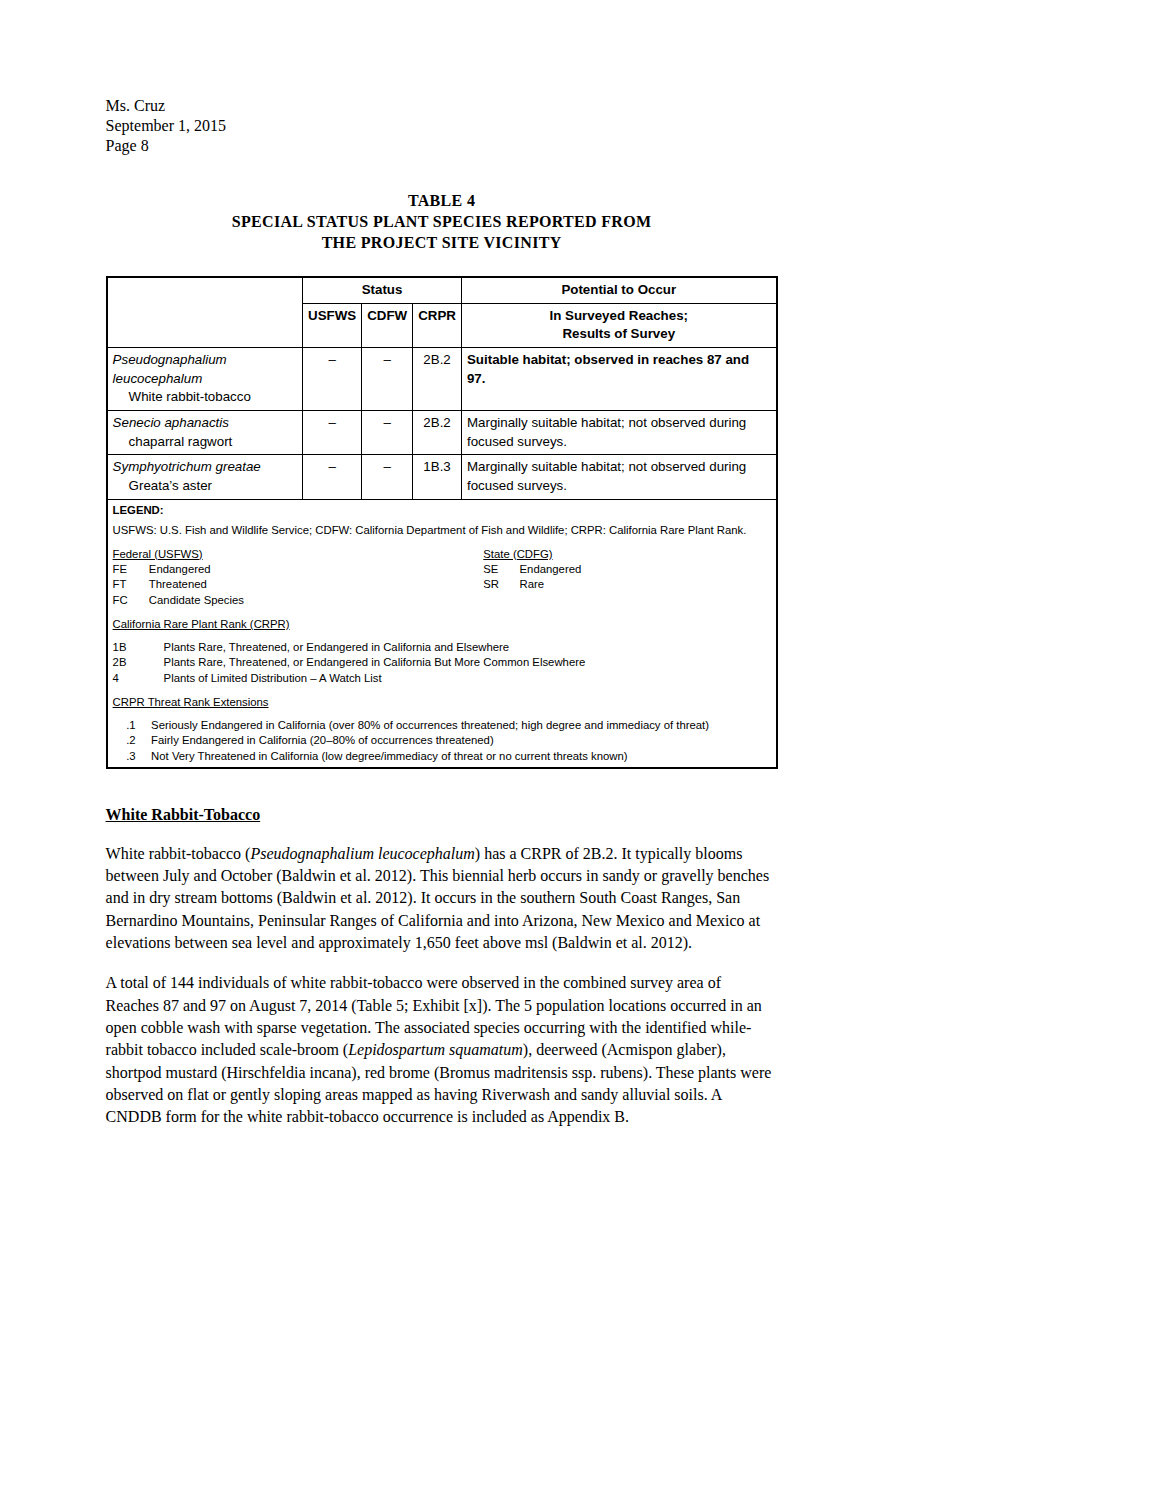Ms. Cruz
September 1, 2015
Page 8
TABLE 4
SPECIAL STATUS PLANT SPECIES REPORTED FROM
THE PROJECT SITE VICINITY
| | Status | Potential to Occur |
| --- | --- | --- |
| USFWS | CDFW | CRPR | In Surveyed Reaches; Results of Survey |
| Pseudognaphalium leucocephalum White rabbit-tobacco | – | – | 2B.2 | Suitable habitat; observed in reaches 87 and 97. |
| Senecio aphanactis chaparral ragwort | – | – | 2B.2 | Marginally suitable habitat; not observed during focused surveys. |
| Symphyotrichum greatae Greata’s aster | – | – | 1B.3 | Marginally suitable habitat; not observed during focused surveys. |
| LEGEND: USFWS: U.S. Fish and Wildlife Service; CDFW: California Department of Fish and Wildlife; CRPR: California Rare Plant Rank. Federal (USFWS) FE Endangered FT Threatened FC Candidate Species State (CDFG) SE Endangered SR Rare California Rare Plant Rank (CRPR) 1B Plants Rare, Threatened, or Endangered in California and Elsewhere 2B Plants Rare, Threatened, or Endangered in California But More Common Elsewhere 4 Plants of Limited Distribution – A Watch List CRPR Threat Rank Extensions .1 Seriously Endangered in California (over 80% of occurrences threatened; high degree and immediacy of threat) .2 Fairly Endangered in California (20–80% of occurrences threatened) .3 Not Very Threatened in California (low degree/immediacy of threat or no current threats known) |
White Rabbit-Tobacco
White rabbit-tobacco (Pseudognaphalium leucocephalum) has a CRPR of 2B.2. It typically blooms between July and October (Baldwin et al. 2012). This biennial herb occurs in sandy or gravelly benches and in dry stream bottoms (Baldwin et al. 2012). It occurs in the southern South Coast Ranges, San Bernardino Mountains, Peninsular Ranges of California and into Arizona, New Mexico and Mexico at elevations between sea level and approximately 1,650 feet above msl (Baldwin et al. 2012).
A total of 144 individuals of white rabbit-tobacco were observed in the combined survey area of Reaches 87 and 97 on August 7, 2014 (Table 5; Exhibit [x]). The 5 population locations occurred in an open cobble wash with sparse vegetation. The associated species occurring with the identified while-rabbit tobacco included scale-broom (Lepidospartum squamatum), deerweed (Acmispon glaber), shortpod mustard (Hirschfeldia incana), red brome (Bromus madritensis ssp. rubens). These plants were observed on flat or gently sloping areas mapped as having Riverwash and sandy alluvial soils. A CNDDB form for the white rabbit-tobacco occurrence is included as Appendix B.